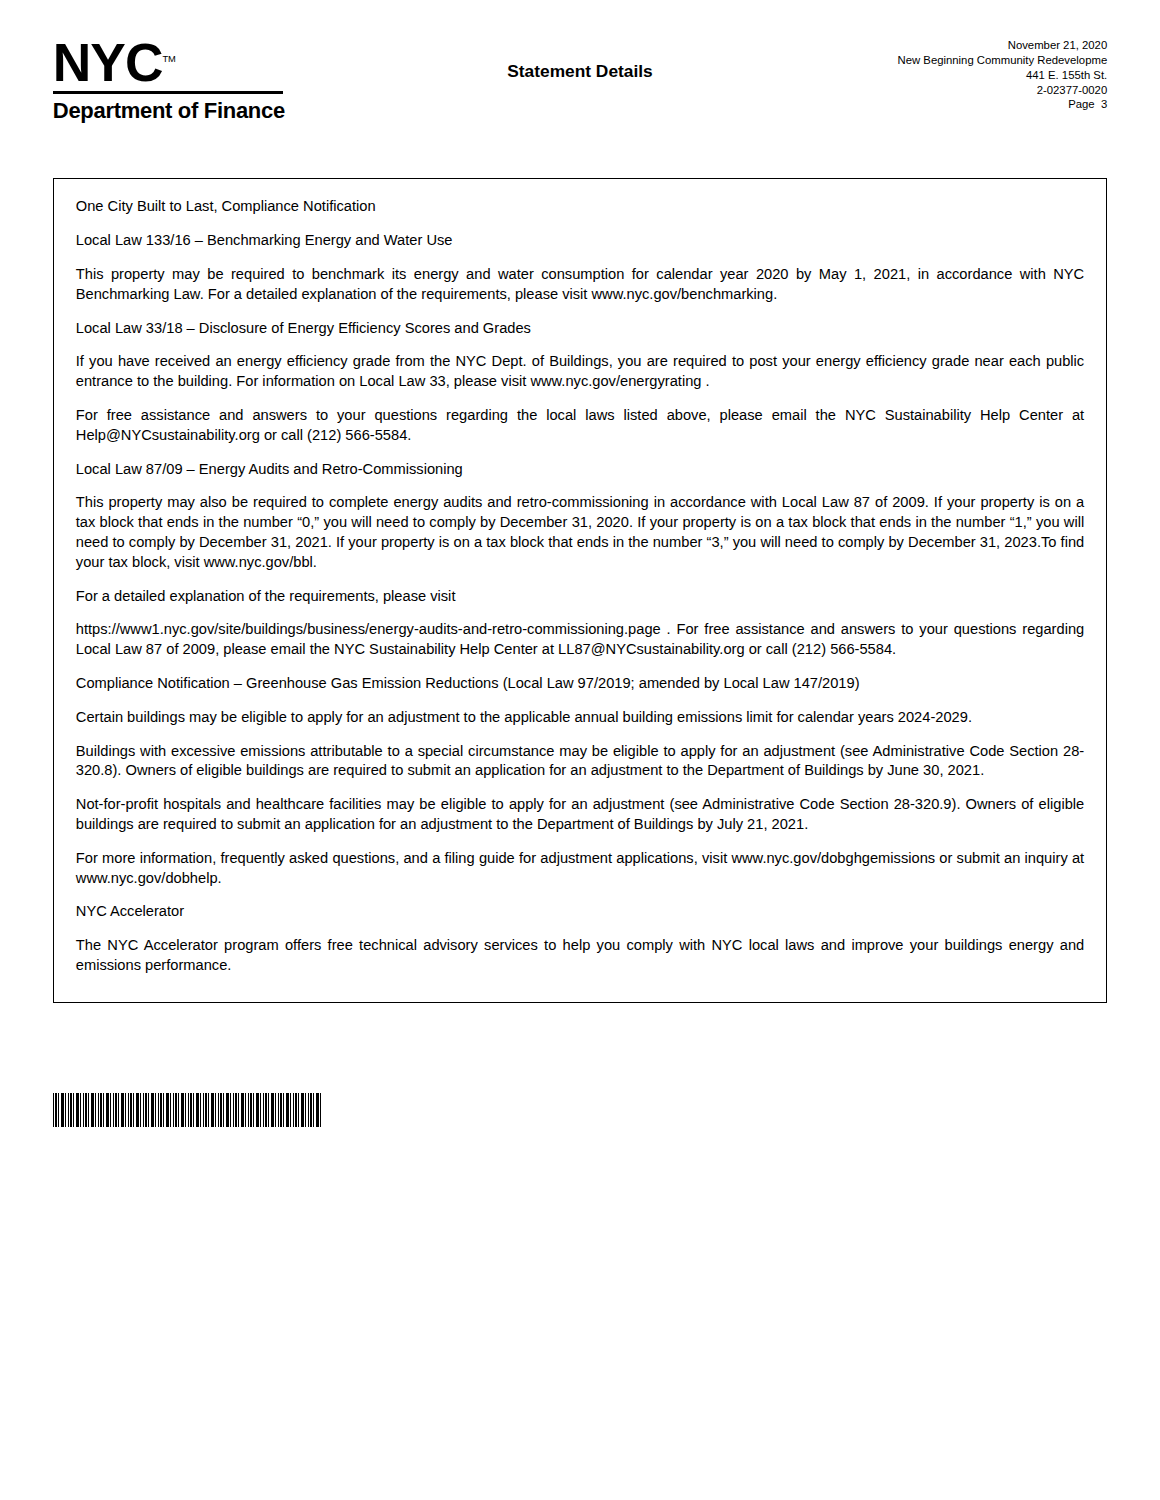NYCTM
Department of Finance
Statement Details
November 21, 2020
New Beginning Community Redevelopme
441 E. 155th St.
2-02377-0020
Page 3
One City Built to Last, Compliance Notification
Local Law 133/16 – Benchmarking Energy and Water Use
This property may be required to benchmark its energy and water consumption for calendar year 2020 by May 1, 2021, in accordance with NYC Benchmarking Law. For a detailed explanation of the requirements, please visit www.nyc.gov/benchmarking.
Local Law 33/18 – Disclosure of Energy Efficiency Scores and Grades
If you have received an energy efficiency grade from the NYC Dept. of Buildings, you are required to post your energy efficiency grade near each public entrance to the building. For information on Local Law 33, please visit www.nyc.gov/energyrating .
For free assistance and answers to your questions regarding the local laws listed above, please email the NYC Sustainability Help Center at Help@NYCsustainability.org or call (212) 566-5584.
Local Law 87/09 – Energy Audits and Retro-Commissioning
This property may also be required to complete energy audits and retro-commissioning in accordance with Local Law 87 of 2009. If your property is on a tax block that ends in the number “0,” you will need to comply by December 31, 2020. If your property is on a tax block that ends in the number “1,” you will need to comply by December 31, 2021. If your property is on a tax block that ends in the number “3,” you will need to comply by December 31, 2023.To find your tax block, visit www.nyc.gov/bbl.
For a detailed explanation of the requirements, please visit
https://www1.nyc.gov/site/buildings/business/energy-audits-and-retro-commissioning.page . For free assistance and answers to your questions regarding Local Law 87 of 2009, please email the NYC Sustainability Help Center at LL87@NYCsustainability.org or call (212) 566-5584.
Compliance Notification – Greenhouse Gas Emission Reductions (Local Law 97/2019; amended by Local Law 147/2019)
Certain buildings may be eligible to apply for an adjustment to the applicable annual building emissions limit for calendar years 2024-2029.
Buildings with excessive emissions attributable to a special circumstance may be eligible to apply for an adjustment (see Administrative Code Section 28-320.8). Owners of eligible buildings are required to submit an application for an adjustment to the Department of Buildings by June 30, 2021.
Not-for-profit hospitals and healthcare facilities may be eligible to apply for an adjustment (see Administrative Code Section 28-320.9). Owners of eligible buildings are required to submit an application for an adjustment to the Department of Buildings by July 21, 2021.
For more information, frequently asked questions, and a filing guide for adjustment applications, visit www.nyc.gov/dobghgemissions or submit an inquiry at www.nyc.gov/dobhelp.
NYC Accelerator
The NYC Accelerator program offers free technical advisory services to help you comply with NYC local laws and improve your buildings energy and emissions performance.